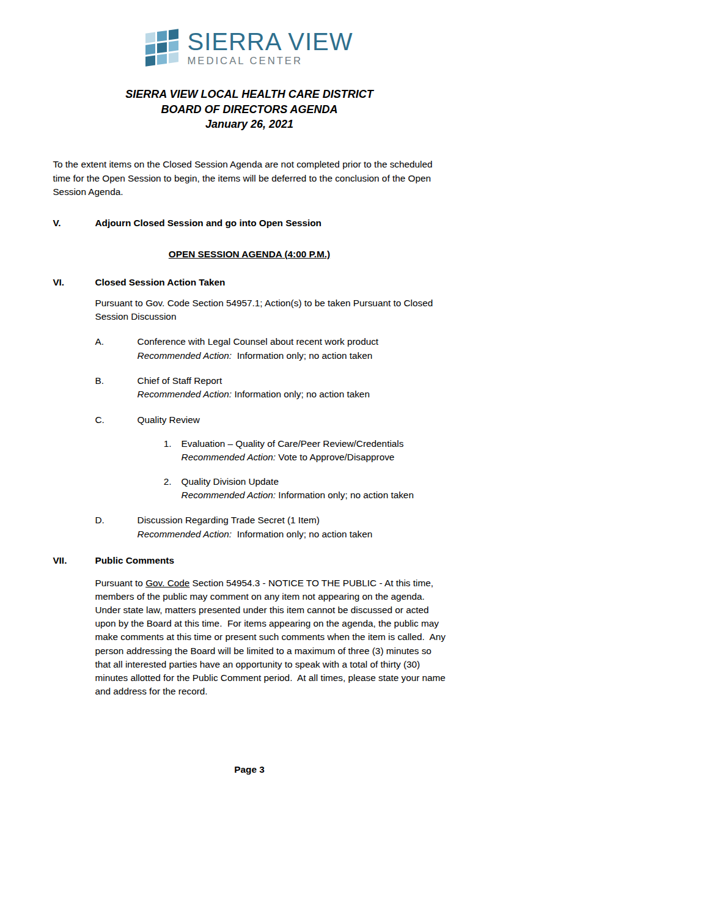SIERRA VIEW
MEDICAL CENTER
SIERRA VIEW LOCAL HEALTH CARE DISTRICT BOARD OF DIRECTORS AGENDA January 26, 2021
To the extent items on the Closed Session Agenda are not completed prior to the scheduled time for the Open Session to begin, the items will be deferred to the conclusion of the Open Session Agenda.
V.
Adjourn Closed Session and go into Open Session
OPEN SESSION AGENDA (4:00 P.M.)
VI.
Closed Session Action Taken
Pursuant to Gov. Code Section 54957.1; Action(s) to be taken Pursuant to Closed Session Discussion
A.
Conference with Legal Counsel about recent work product
Recommended Action: Information only; no action taken
B.
Chief of Staff Report
Recommended Action: Information only; no action taken
C.
Quality Review
1.
Evaluation – Quality of Care/Peer Review/Credentials
Recommended Action: Vote to Approve/Disapprove
2.
Quality Division Update
Recommended Action: Information only; no action taken
D.
Discussion Regarding Trade Secret (1 Item)
Recommended Action: Information only; no action taken
VII.
Public Comments
Pursuant to Gov. Code Section 54954.3 - NOTICE TO THE PUBLIC - At this time, members of the public may comment on any item not appearing on the agenda. Under state law, matters presented under this item cannot be discussed or acted upon by the Board at this time. For items appearing on the agenda, the public may make comments at this time or present such comments when the item is called. Any person addressing the Board will be limited to a maximum of three (3) minutes so that all interested parties have an opportunity to speak with a total of thirty (30) minutes allotted for the Public Comment period. At all times, please state your name and address for the record.
Page 3